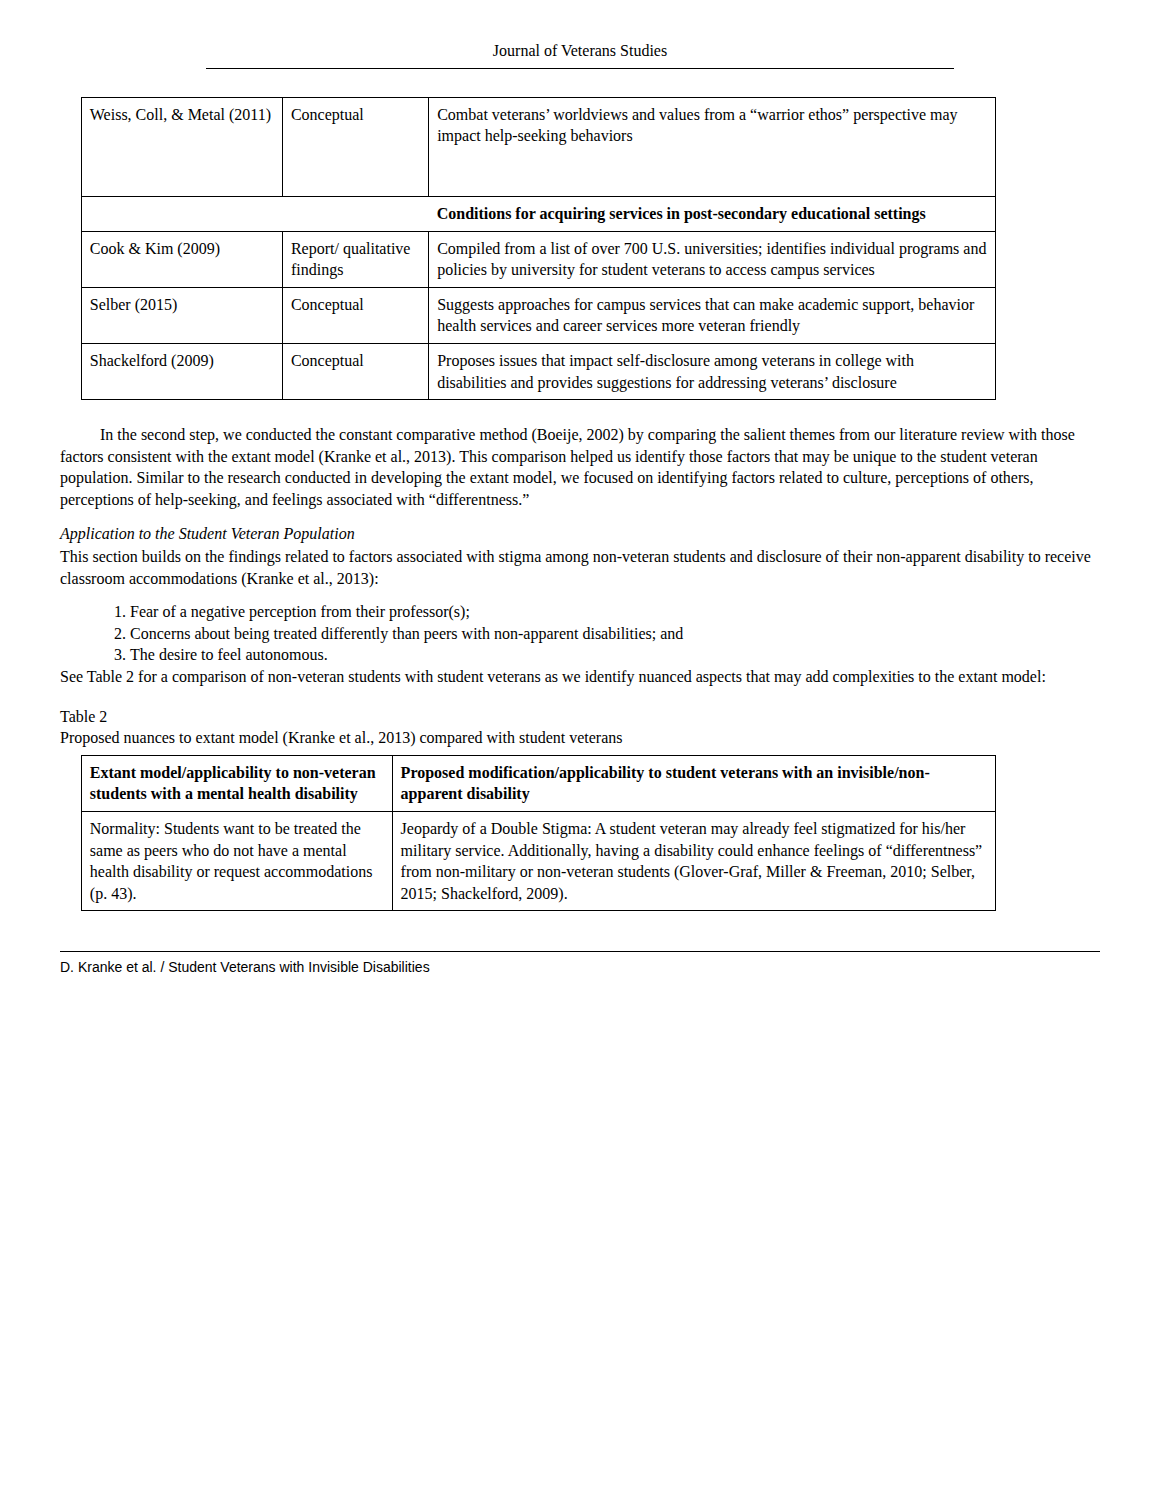Journal of Veterans Studies
| Weiss, Coll, & Metal (2011) | Conceptual | Combat veterans’ worldviews and values from a “warrior ethos” perspective may impact help-seeking behaviors |
| | | Conditions for acquiring services in post-secondary educational settings |
| Cook & Kim (2009) | Report/ qualitative findings | Compiled from a list of over 700 U.S. universities; identifies individual programs and policies by university for student veterans to access campus services |
| Selber (2015) | Conceptual | Suggests approaches for campus services that can make academic support, behavior health services and career services more veteran friendly |
| Shackelford (2009) | Conceptual | Proposes issues that impact self-disclosure among veterans in college with disabilities and provides suggestions for addressing veterans’ disclosure |
In the second step, we conducted the constant comparative method (Boeije, 2002) by comparing the salient themes from our literature review with those factors consistent with the extant model (Kranke et al., 2013). This comparison helped us identify those factors that may be unique to the student veteran population. Similar to the research conducted in developing the extant model, we focused on identifying factors related to culture, perceptions of others, perceptions of help-seeking, and feelings associated with “differentness.”
Application to the Student Veteran Population
This section builds on the findings related to factors associated with stigma among non-veteran students and disclosure of their non-apparent disability to receive classroom accommodations (Kranke et al., 2013):
Fear of a negative perception from their professor(s);
Concerns about being treated differently than peers with non-apparent disabilities; and
The desire to feel autonomous.
See Table 2 for a comparison of non-veteran students with student veterans as we identify nuanced aspects that may add complexities to the extant model:
Table 2
Proposed nuances to extant model (Kranke et al., 2013) compared with student veterans
| Extant model/applicability to non-veteran students with a mental health disability | Proposed modification/applicability to student veterans with an invisible/non-apparent disability |
| Normality: Students want to be treated the same as peers who do not have a mental health disability or request accommodations (p. 43). | Jeopardy of a Double Stigma: A student veteran may already feel stigmatized for his/her military service. Additionally, having a disability could enhance feelings of “differentness” from non-military or non-veteran students (Glover-Graf, Miller & Freeman, 2010; Selber, 2015; Shackelford, 2009). |
D. Kranke et al. / Student Veterans with Invisible Disabilities